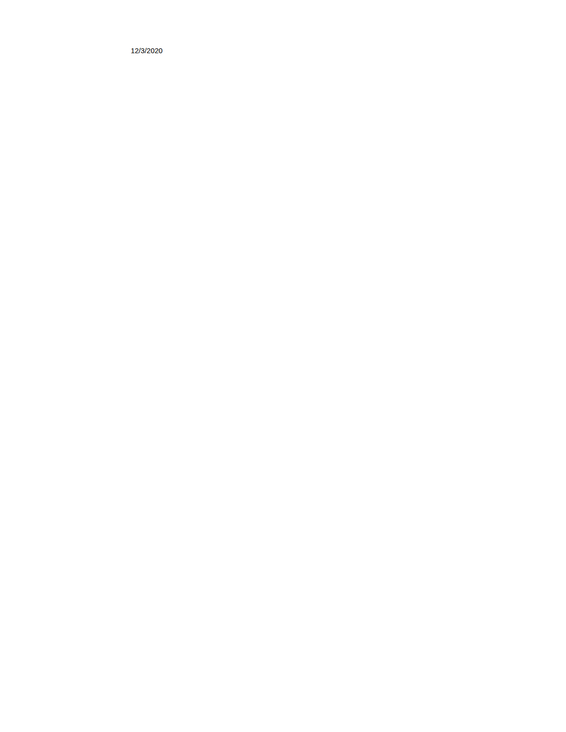12/3/2020